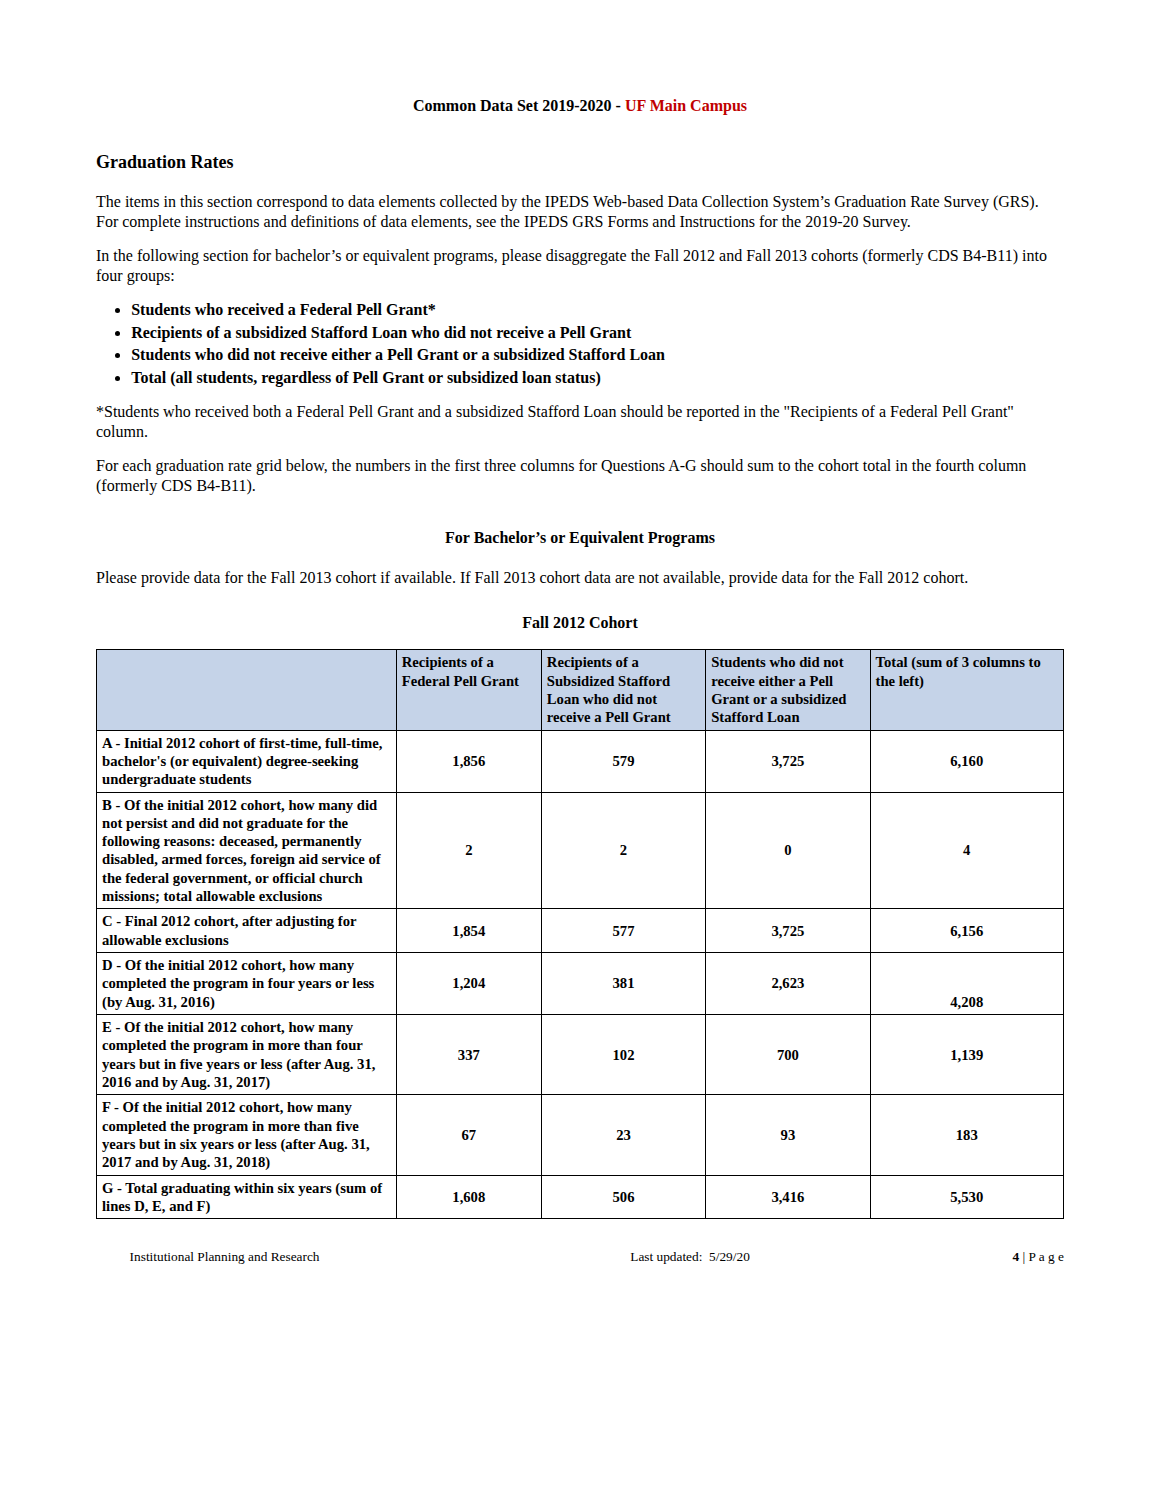Common Data Set 2019-2020 - UF Main Campus
Graduation Rates
The items in this section correspond to data elements collected by the IPEDS Web-based Data Collection System’s Graduation Rate Survey (GRS). For complete instructions and definitions of data elements, see the IPEDS GRS Forms and Instructions for the 2019-20 Survey.
In the following section for bachelor’s or equivalent programs, please disaggregate the Fall 2012 and Fall 2013 cohorts (formerly CDS B4-B11) into four groups:
Students who received a Federal Pell Grant*
Recipients of a subsidized Stafford Loan who did not receive a Pell Grant
Students who did not receive either a Pell Grant or a subsidized Stafford Loan
Total (all students, regardless of Pell Grant or subsidized loan status)
*Students who received both a Federal Pell Grant and a subsidized Stafford Loan should be reported in the "Recipients of a Federal Pell Grant" column.
For each graduation rate grid below, the numbers in the first three columns for Questions A-G should sum to the cohort total in the fourth column (formerly CDS B4-B11).
For Bachelor’s or Equivalent Programs
Please provide data for the Fall 2013 cohort if available. If Fall 2013 cohort data are not available, provide data for the Fall 2012 cohort.
Fall 2012 Cohort
| | Recipients of a Federal Pell Grant | Recipients of a Subsidized Stafford Loan who did not receive a Pell Grant | Students who did not receive either a Pell Grant or a subsidized Stafford Loan | Total (sum of 3 columns to the left) |
| --- | --- | --- | --- | --- |
| A - Initial 2012 cohort of first-time, full-time, bachelor's (or equivalent) degree-seeking undergraduate students | 1,856 | 579 | 3,725 | 6,160 |
| B - Of the initial 2012 cohort, how many did not persist and did not graduate for the following reasons: deceased, permanently disabled, armed forces, foreign aid service of the federal government, or official church missions; total allowable exclusions | 2 | 2 | 0 | 4 |
| C - Final 2012 cohort, after adjusting for allowable exclusions | 1,854 | 577 | 3,725 | 6,156 |
| D - Of the initial 2012 cohort, how many completed the program in four years or less (by Aug. 31, 2016) | 1,204 | 381 | 2,623 | 4,208 |
| E - Of the initial 2012 cohort, how many completed the program in more than four years but in five years or less (after Aug. 31, 2016 and by Aug. 31, 2017) | 337 | 102 | 700 | 1,139 |
| F - Of the initial 2012 cohort, how many completed the program in more than five years but in six years or less (after Aug. 31, 2017 and by Aug. 31, 2018) | 67 | 23 | 93 | 183 |
| G - Total graduating within six years (sum of lines D, E, and F) | 1,608 | 506 | 3,416 | 5,530 |
Institutional Planning and Research
Last updated: 5/29/20
4 | P a g e